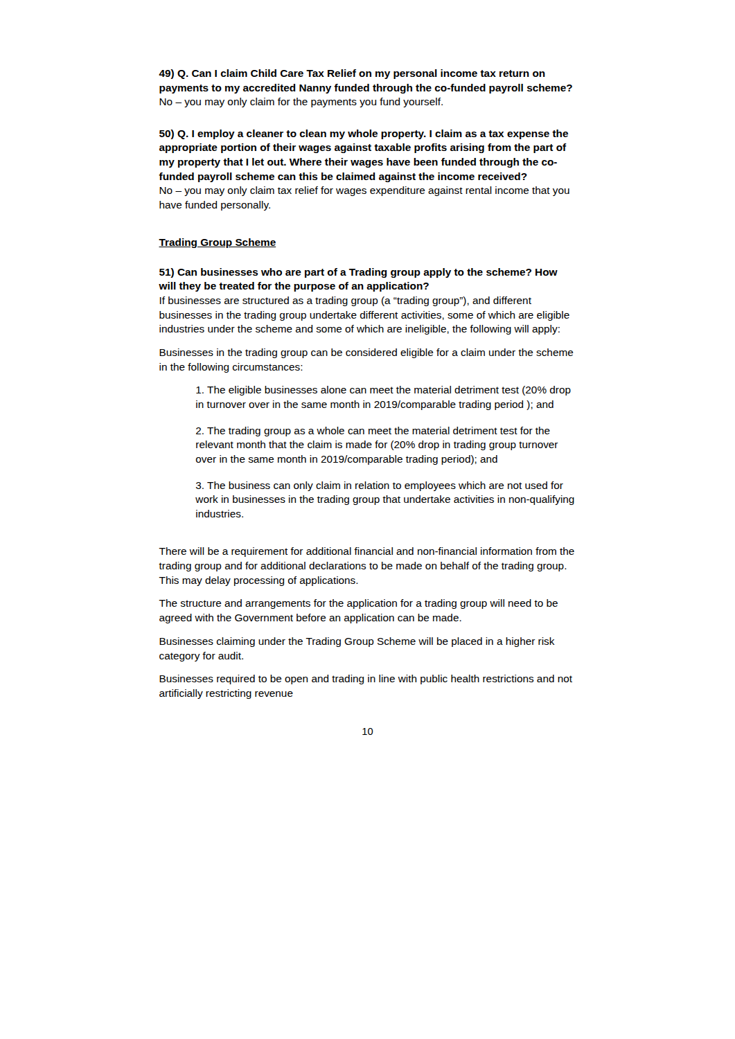49) Q. Can I claim Child Care Tax Relief on my personal income tax return on payments to my accredited Nanny funded through the co-funded payroll scheme?
No – you may only claim for the payments you fund yourself.
50) Q. I employ a cleaner to clean my whole property. I claim as a tax expense the appropriate portion of their wages against taxable profits arising from the part of my property that I let out. Where their wages have been funded through the co-funded payroll scheme can this be claimed against the income received?
No – you may only claim tax relief for wages expenditure against rental income that you have funded personally.
Trading Group Scheme
51) Can businesses who are part of a Trading group apply to the scheme? How will they be treated for the purpose of an application?
If businesses are structured as a trading group (a “trading group”), and different businesses in the trading group undertake different activities, some of which are eligible industries under the scheme and some of which are ineligible, the following will apply:
Businesses in the trading group can be considered eligible for a claim under the scheme in the following circumstances:
1. The eligible businesses alone can meet the material detriment test (20% drop in turnover over in the same month in 2019/comparable trading period ); and
2. The trading group as a whole can meet the material detriment test for the relevant month that the claim is made for (20% drop in trading group turnover over in the same month in 2019/comparable trading period); and
3. The business can only claim in relation to employees which are not used for work in businesses in the trading group that undertake activities in non-qualifying industries.
There will be a requirement for additional financial and non-financial information from the trading group and for additional declarations to be made on behalf of the trading group. This may delay processing of applications.
The structure and arrangements for the application for a trading group will need to be agreed with the Government before an application can be made.
Businesses claiming under the Trading Group Scheme will be placed in a higher risk category for audit.
Businesses required to be open and trading in line with public health restrictions and not artificially restricting revenue
10